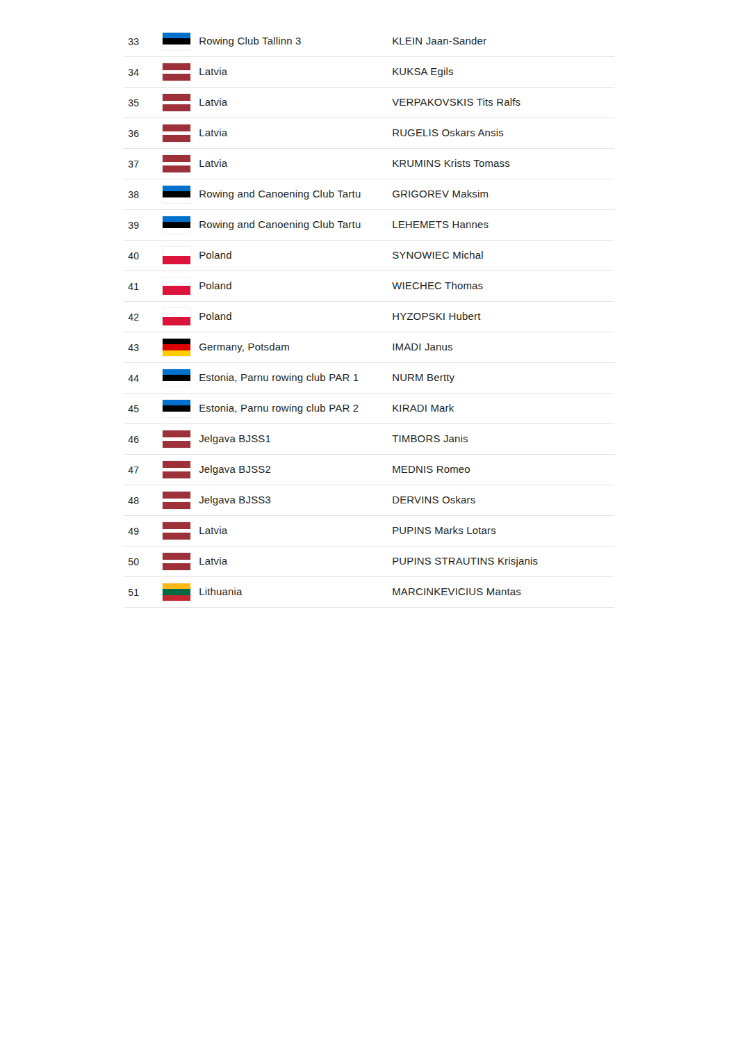| 33 | | Rowing Club Tallinn 3 | KLEIN Jaan-Sander |
| 34 | | Latvia | KUKSA Egils |
| 35 | | Latvia | VERPAKOVSKIS Tits Ralfs |
| 36 | | Latvia | RUGELIS Oskars Ansis |
| 37 | | Latvia | KRUMINS Krists Tomass |
| 38 | | Rowing and Canoening Club Tartu | GRIGOREV Maksim |
| 39 | | Rowing and Canoening Club Tartu | LEHEMETS Hannes |
| 40 | | Poland | SYNOWIEC Michal |
| 41 | | Poland | WIECHEC Thomas |
| 42 | | Poland | HYZOPSKI Hubert |
| 43 | | Germany, Potsdam | IMADI Janus |
| 44 | | Estonia, Parnu rowing club PAR 1 | NURM Bertty |
| 45 | | Estonia, Parnu rowing club PAR 2 | KIRADI Mark |
| 46 | | Jelgava BJSS1 | TIMBORS Janis |
| 47 | | Jelgava BJSS2 | MEDNIS Romeo |
| 48 | | Jelgava BJSS3 | DERVINS Oskars |
| 49 | | Latvia | PUPINS Marks Lotars |
| 50 | | Latvia | PUPINS STRAUTINS Krisjanis |
| 51 | | Lithuania | MARCINKEVICIUS Mantas |